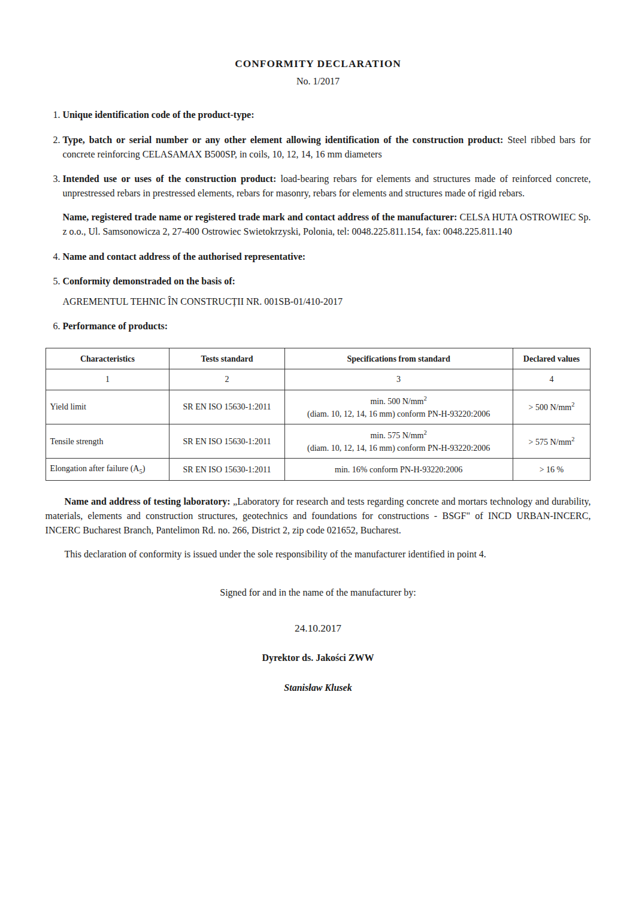Conformity Declaration
No. 1/2017
Unique identification code of the product-type:
Type, batch or serial number or any other element allowing identification of the construction product: Steel ribbed bars for concrete reinforcing CELASAMAX B500SP, in coils, 10, 12, 14, 16 mm diameters
Intended use or uses of the construction product: load-bearing rebars for elements and structures made of reinforced concrete, unprestressed rebars in prestressed elements, rebars for masonry, rebars for elements and structures made of rigid rebars.
Name, registered trade name or registered trade mark and contact address of the manufacturer: CELSA HUTA OSTROWIEC Sp. z o.o., Ul. Samsonowicza 2, 27-400 Ostrowiec Swietokrzyski, Polonia, tel: 0048.225.811.154, fax: 0048.225.811.140
Name and contact address of the authorised representative:
Conformity demonstraded on the basis of:
AGREMENTUL TEHNIC ÎN CONSTRUCȚII NR. 001SB-01/410-2017
Performance of products:
| Characteristics | Tests standard | Specifications from standard | Declared values |
| --- | --- | --- | --- |
| 1 | 2 | 3 | 4 |
| Yield limit | SR EN ISO 15630-1:2011 | min. 500 N/mm 2 (diam. 10, 12, 14, 16 mm) conform PN-H-93220:2006 | > 500 N/mm 2 |
| Tensile strength | SR EN ISO 15630-1:2011 | min. 575 N/mm 2 (diam. 10, 12, 14, 16 mm) conform PN-H-93220:2006 | > 575 N/mm 2 |
| Elongation after failure (A 5 ) | SR EN ISO 15630-1:2011 | min. 16% conform PN-H-93220:2006 | > 16 % |
Name and address of testing laboratory: „Laboratory for research and tests regarding concrete and mortars technology and durability, materials, elements and construction structures, geotechnics and foundations for constructions - BSGF" of INCD URBAN-INCERC, INCERC Bucharest Branch, Pantelimon Rd. no. 266, District 2, zip code 021652, Bucharest.
This declaration of conformity is issued under the sole responsibility of the manufacturer identified in point 4.
Signed for and in the name of the manufacturer by:
24.10.2017
Dyrektor ds. Jakości ZWW
Stanisław Klusek